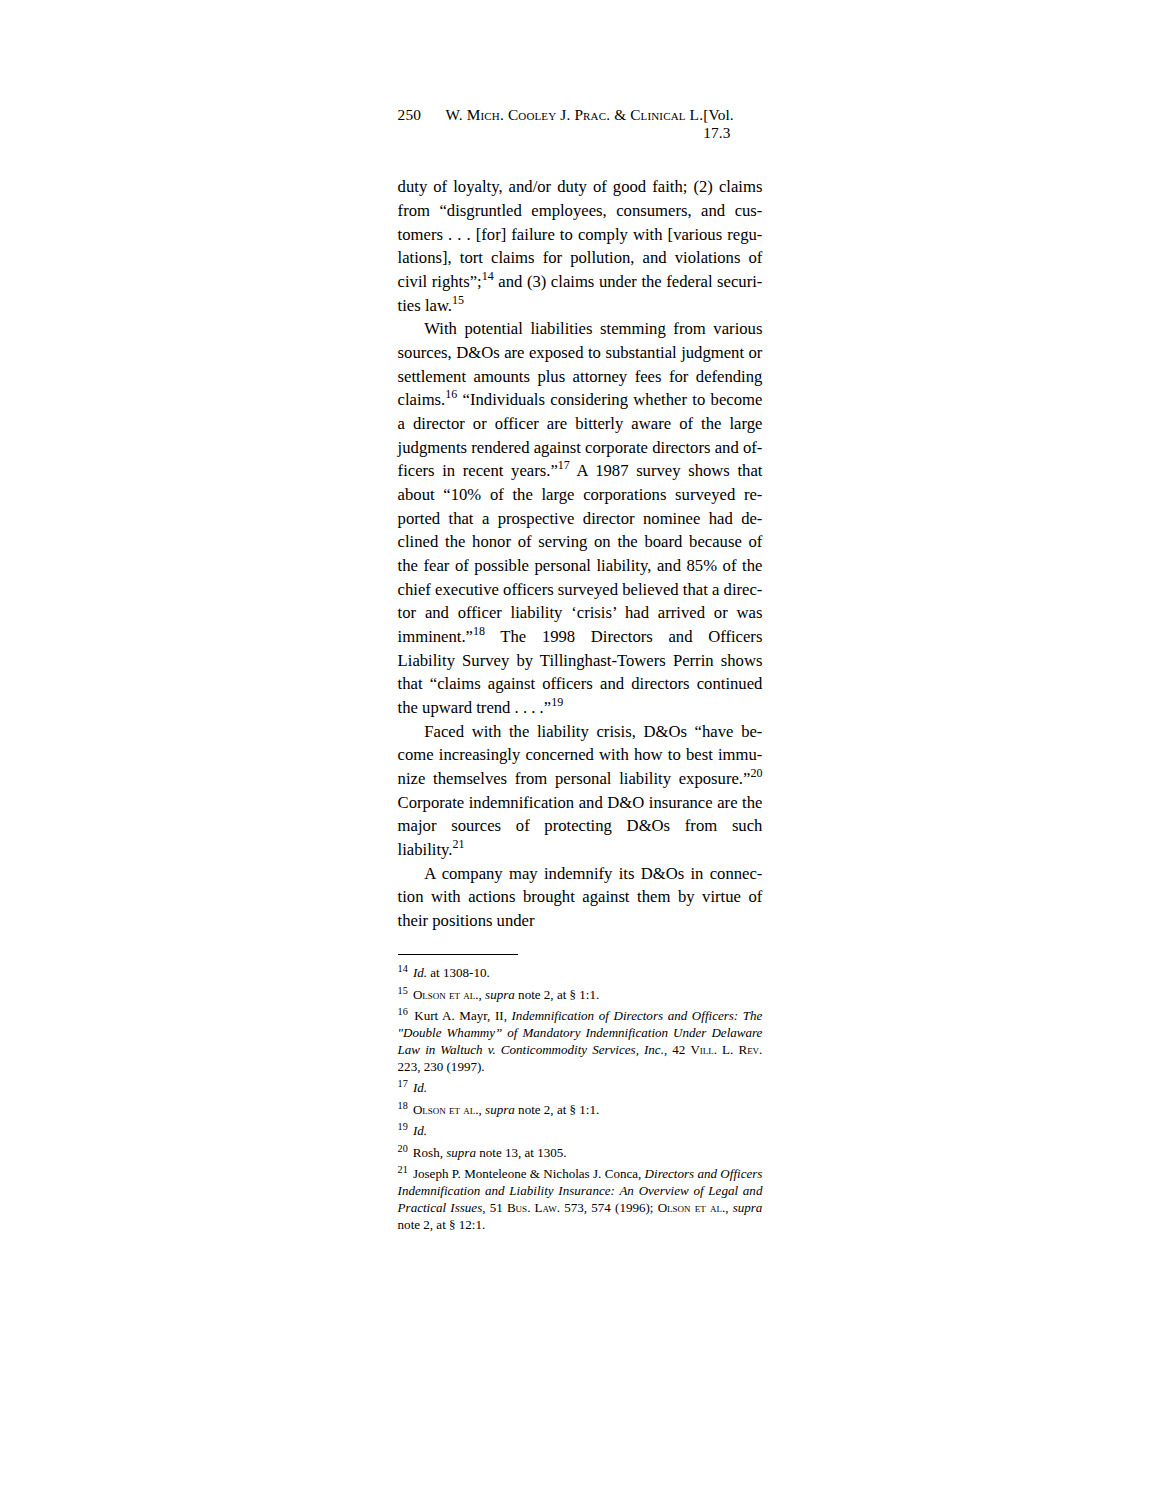250 W. Mich. Cooley J. Prac. & Clinical L. [Vol. 17.3
duty of loyalty, and/or duty of good faith; (2) claims from “disgruntled employees, consumers, and customers . . . [for] failure to comply with [various regulations], tort claims for pollution, and violations of civil rights”;14 and (3) claims under the federal securities law.15
With potential liabilities stemming from various sources, D&Os are exposed to substantial judgment or settlement amounts plus attorney fees for defending claims.16 “Individuals considering whether to become a director or officer are bitterly aware of the large judgments rendered against corporate directors and officers in recent years.”17 A 1987 survey shows that about “10% of the large corporations surveyed reported that a prospective director nominee had declined the honor of serving on the board because of the fear of possible personal liability, and 85% of the chief executive officers surveyed believed that a director and officer liability ‘crisis’ had arrived or was imminent.”18 The 1998 Directors and Officers Liability Survey by Tillinghast-Towers Perrin shows that “claims against officers and directors continued the upward trend . . . .”19
Faced with the liability crisis, D&Os “have become increasingly concerned with how to best immunize themselves from personal liability exposure.”20 Corporate indemnification and D&O insurance are the major sources of protecting D&Os from such liability.21
A company may indemnify its D&Os in connection with actions brought against them by virtue of their positions under
14 Id. at 1308-10.
15 Olson et al., supra note 2, at § 1:1.
16 Kurt A. Mayr, II, Indemnification of Directors and Officers: The "Double Whammy” of Mandatory Indemnification Under Delaware Law in Waltuch v. Conticommodity Services, Inc., 42 Vill. L. Rev. 223, 230 (1997).
17 Id.
18 Olson et al., supra note 2, at § 1:1.
19 Id.
20 Rosh, supra note 13, at 1305.
21 Joseph P. Monteleone & Nicholas J. Conca, Directors and Officers Indemnification and Liability Insurance: An Overview of Legal and Practical Issues, 51 Bus. Law. 573, 574 (1996); Olson et al., supra note 2, at § 12:1.